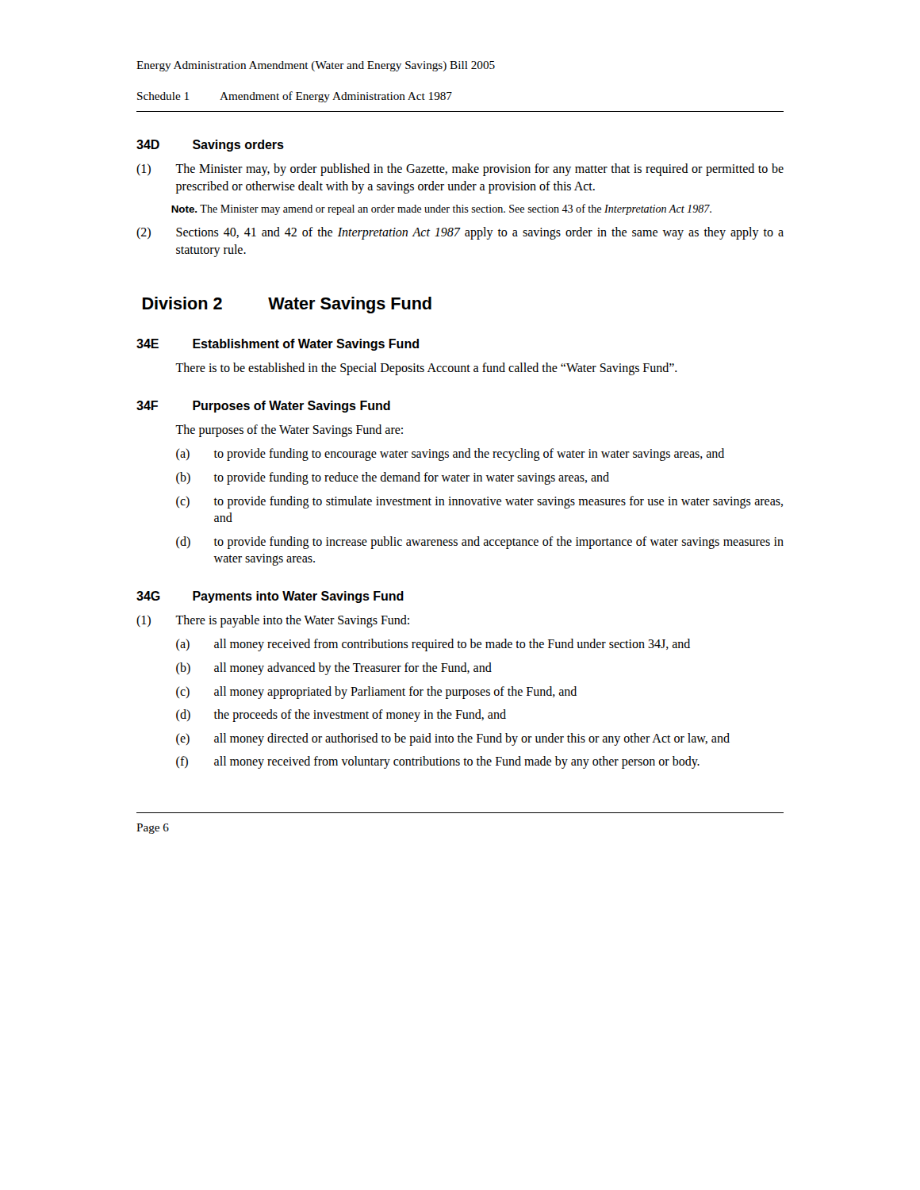Energy Administration Amendment (Water and Energy Savings) Bill 2005
Schedule 1 Amendment of Energy Administration Act 1987
34D Savings orders
(1) The Minister may, by order published in the Gazette, make provision for any matter that is required or permitted to be prescribed or otherwise dealt with by a savings order under a provision of this Act.
Note. The Minister may amend or repeal an order made under this section. See section 43 of the Interpretation Act 1987.
(2) Sections 40, 41 and 42 of the Interpretation Act 1987 apply to a savings order in the same way as they apply to a statutory rule.
Division 2 Water Savings Fund
34E Establishment of Water Savings Fund
There is to be established in the Special Deposits Account a fund called the “Water Savings Fund”.
34F Purposes of Water Savings Fund
The purposes of the Water Savings Fund are:
(a) to provide funding to encourage water savings and the recycling of water in water savings areas, and
(b) to provide funding to reduce the demand for water in water savings areas, and
(c) to provide funding to stimulate investment in innovative water savings measures for use in water savings areas, and
(d) to provide funding to increase public awareness and acceptance of the importance of water savings measures in water savings areas.
34G Payments into Water Savings Fund
(1) There is payable into the Water Savings Fund:
(a) all money received from contributions required to be made to the Fund under section 34J, and
(b) all money advanced by the Treasurer for the Fund, and
(c) all money appropriated by Parliament for the purposes of the Fund, and
(d) the proceeds of the investment of money in the Fund, and
(e) all money directed or authorised to be paid into the Fund by or under this or any other Act or law, and
(f) all money received from voluntary contributions to the Fund made by any other person or body.
Page 6